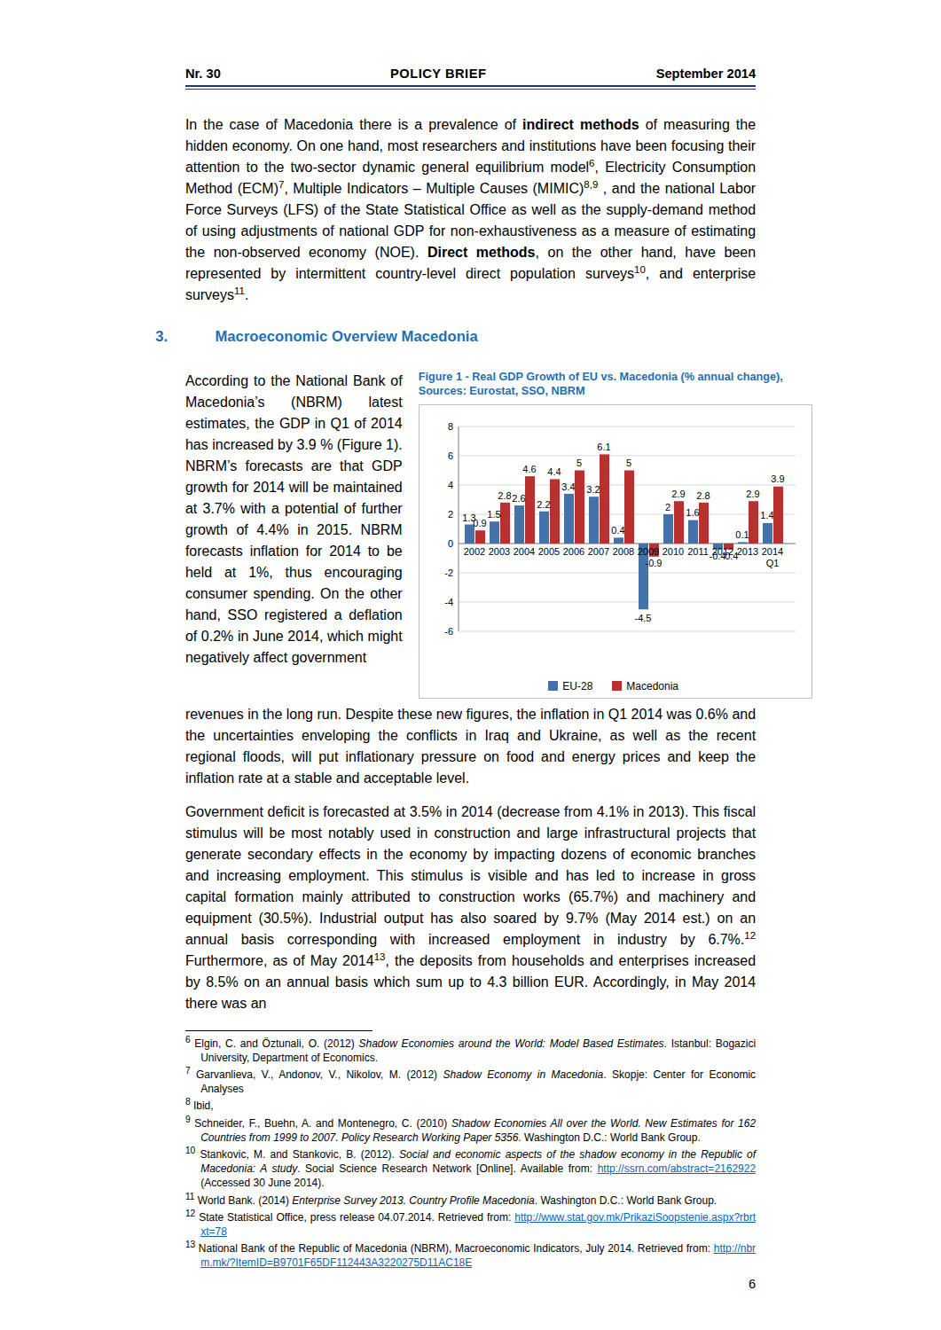Nr. 30 POLICY BRIEF September 2014
In the case of Macedonia there is a prevalence of indirect methods of measuring the hidden economy. On one hand, most researchers and institutions have been focusing their attention to the two-sector dynamic general equilibrium model6, Electricity Consumption Method (ECM)7, Multiple Indicators – Multiple Causes (MIMIC)8,9 , and the national Labor Force Surveys (LFS) of the State Statistical Office as well as the supply-demand method of using adjustments of national GDP for non-exhaustiveness as a measure of estimating the non-observed economy (NOE). Direct methods, on the other hand, have been represented by intermittent country-level direct population surveys10, and enterprise surveys11.
3. Macroeconomic Overview Macedonia
According to the National Bank of Macedonia’s (NBRM) latest estimates, the GDP in Q1 of 2014 has increased by 3.9 % (Figure 1). NBRM’s forecasts are that GDP growth for 2014 will be maintained at 3.7% with a potential of further growth of 4.4% in 2015. NBRM forecasts inflation for 2014 to be held at 1%, thus encouraging consumer spending. On the other hand, SSO registered a deflation of 0.2% in June 2014, which might negatively affect government
Figure 1 - Real GDP Growth of EU vs. Macedonia (% annual change),
Sources: Eurostat, SSO, NBRM
8 6 4 2 0 -2 -4 -6 1.3 0.9 1.5 2.8 2.6 4.6 2.2 4.4 3.4 5 3.2 6.1 0.4 5 -4.5 -0.9 2 2.9 1.6 2.8 -0.4 -0.4 0.1 2.9 1.4 3.9 2002 2003 2004 2005 2006 2007 2008 2009 2010 2011 2012 2013 2014 Q1
EU-28 Macedonia
revenues in the long run. Despite these new figures, the inflation in Q1 2014 was 0.6% and the uncertainties enveloping the conflicts in Iraq and Ukraine, as well as the recent regional floods, will put inflationary pressure on food and energy prices and keep the inflation rate at a stable and acceptable level.
Government deficit is forecasted at 3.5% in 2014 (decrease from 4.1% in 2013). This fiscal stimulus will be most notably used in construction and large infrastructural projects that generate secondary effects in the economy by impacting dozens of economic branches and increasing employment. This stimulus is visible and has led to increase in gross capital formation mainly attributed to construction works (65.7%) and machinery and equipment (30.5%). Industrial output has also soared by 9.7% (May 2014 est.) on an annual basis corresponding with increased employment in industry by 6.7%.12 Furthermore, as of May 201413, the deposits from households and enterprises increased by 8.5% on an annual basis which sum up to 4.3 billion EUR. Accordingly, in May 2014 there was an
6 Elgin, C. and Öztunali, O. (2012) Shadow Economies around the World: Model Based Estimates. Istanbul: Bogazici University, Department of Economics.
7 Garvanlieva, V., Andonov, V., Nikolov, M. (2012) Shadow Economy in Macedonia. Skopje: Center for Economic Analyses
8 Ibid,
9 Schneider, F., Buehn, A. and Montenegro, C. (2010) Shadow Economies All over the World. New Estimates for 162 Countries from 1999 to 2007. Policy Research Working Paper 5356. Washington D.C.: World Bank Group.
10 Stankovic, M. and Stankovic, B. (2012). Social and economic aspects of the shadow economy in the Republic of Macedonia: A study. Social Science Research Network [Online]. Available from: http://ssrn.com/abstract=2162922 (Accessed 30 June 2014).
11 World Bank. (2014) Enterprise Survey 2013. Country Profile Macedonia. Washington D.C.: World Bank Group.
12 State Statistical Office, press release 04.07.2014. Retrieved from: http://www.stat.gov.mk/PrikaziSoopstenie.aspx?rbrtxt=78
13 National Bank of the Republic of Macedonia (NBRM), Macroeconomic Indicators, July 2014. Retrieved from: http://nbrm.mk/?ItemID=B9701F65DF112443A3220275D11AC18E
6